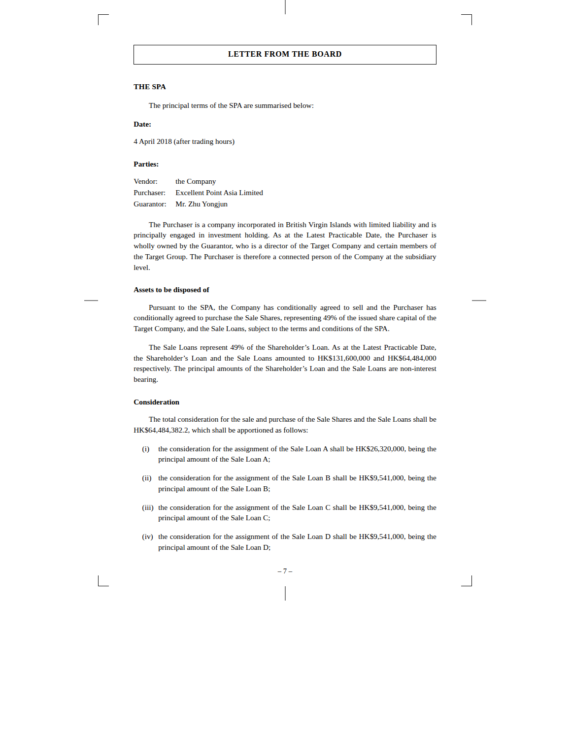LETTER FROM THE BOARD
THE SPA
The principal terms of the SPA are summarised below:
Date:
4 April 2018 (after trading hours)
Parties:
| Vendor: | the Company |
| Purchaser: | Excellent Point Asia Limited |
| Guarantor: | Mr. Zhu Yongjun |
The Purchaser is a company incorporated in British Virgin Islands with limited liability and is principally engaged in investment holding. As at the Latest Practicable Date, the Purchaser is wholly owned by the Guarantor, who is a director of the Target Company and certain members of the Target Group. The Purchaser is therefore a connected person of the Company at the subsidiary level.
Assets to be disposed of
Pursuant to the SPA, the Company has conditionally agreed to sell and the Purchaser has conditionally agreed to purchase the Sale Shares, representing 49% of the issued share capital of the Target Company, and the Sale Loans, subject to the terms and conditions of the SPA.
The Sale Loans represent 49% of the Shareholder’s Loan. As at the Latest Practicable Date, the Shareholder’s Loan and the Sale Loans amounted to HK$131,600,000 and HK$64,484,000 respectively. The principal amounts of the Shareholder’s Loan and the Sale Loans are non-interest bearing.
Consideration
The total consideration for the sale and purchase of the Sale Shares and the Sale Loans shall be HK$64,484,382.2, which shall be apportioned as follows:
(i) the consideration for the assignment of the Sale Loan A shall be HK$26,320,000, being the principal amount of the Sale Loan A;
(ii) the consideration for the assignment of the Sale Loan B shall be HK$9,541,000, being the principal amount of the Sale Loan B;
(iii) the consideration for the assignment of the Sale Loan C shall be HK$9,541,000, being the principal amount of the Sale Loan C;
(iv) the consideration for the assignment of the Sale Loan D shall be HK$9,541,000, being the principal amount of the Sale Loan D;
– 7 –